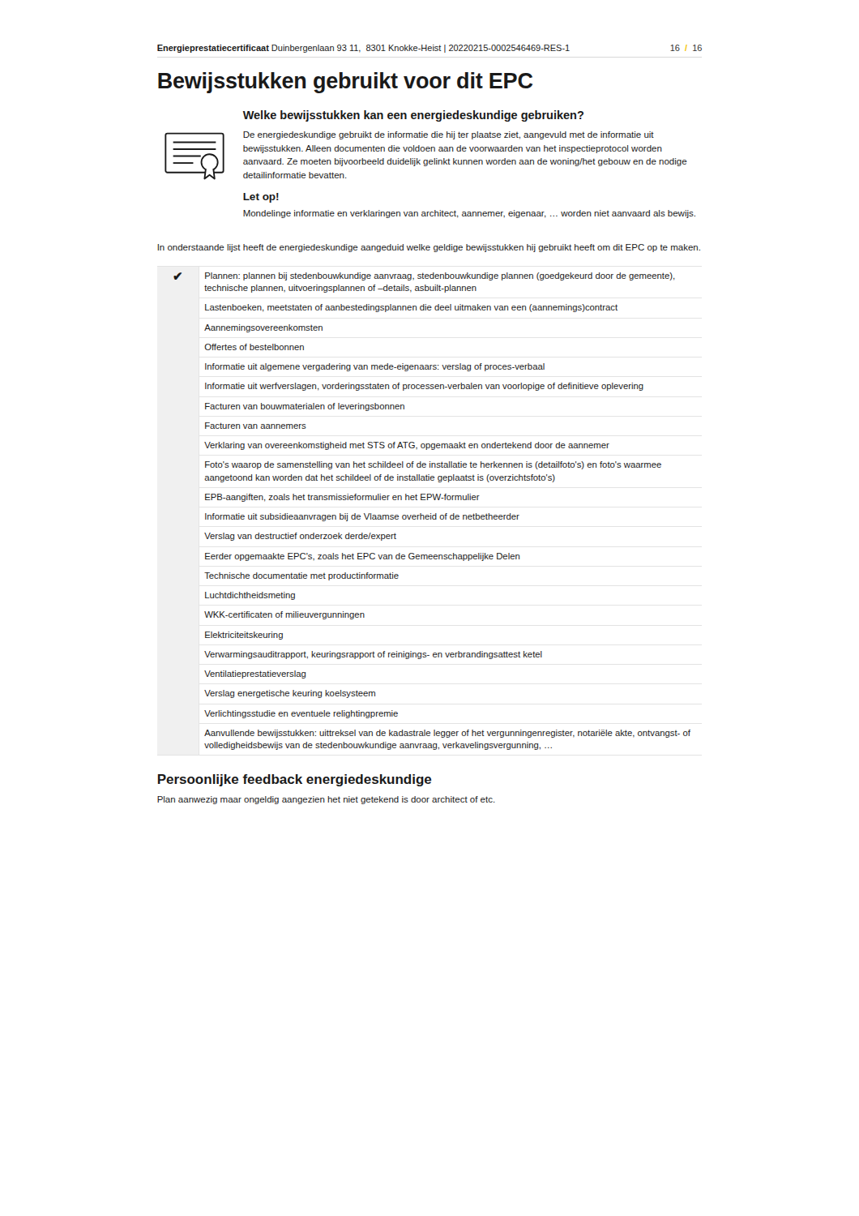Energieprestatiecertificaat Duinbergenlaan 93 11, 8301 Knokke-Heist | 20220215-0002546469-RES-1
16 / 16
Bewijsstukken gebruikt voor dit EPC
Welke bewijsstukken kan een energiedeskundige gebruiken?
De energiedeskundige gebruikt de informatie die hij ter plaatse ziet, aangevuld met de informatie uit bewijsstukken. Alleen documenten die voldoen aan de voorwaarden van het inspectieprotocol worden aanvaard. Ze moeten bijvoorbeeld duidelijk gelinkt kunnen worden aan de woning/het gebouw en de nodige detailinformatie bevatten.
Let op!
Mondelinge informatie en verklaringen van architect, aannemer, eigenaar, … worden niet aanvaard als bewijs.
In onderstaande lijst heeft de energiedeskundige aangeduid welke geldige bewijsstukken hij gebruikt heeft om dit EPC op te maken.
| ✔ | Plannen: plannen bij stedenbouwkundige aanvraag, stedenbouwkundige plannen (goedgekeurd door de gemeente), technische plannen, uitvoeringsplannen of –details, asbuilt-plannen |
| Lastenboeken, meetstaten of aanbestedingsplannen die deel uitmaken van een (aannemings)contract |
| Aannemingsovereenkomsten |
| Offertes of bestelbonnen |
| Informatie uit algemene vergadering van mede-eigenaars: verslag of proces-verbaal |
| Informatie uit werfverslagen, vorderingsstaten of processen-verbalen van voorlopige of definitieve oplevering |
| Facturen van bouwmaterialen of leveringsbonnen |
| Facturen van aannemers |
| Verklaring van overeenkomstigheid met STS of ATG, opgemaakt en ondertekend door de aannemer |
| Foto's waarop de samenstelling van het schildeel of de installatie te herkennen is (detailfoto's) en foto's waarmee aangetoond kan worden dat het schildeel of de installatie geplaatst is (overzichtsfoto's) |
| EPB-aangiften, zoals het transmissieformulier en het EPW-formulier |
| Informatie uit subsidieaanvragen bij de Vlaamse overheid of de netbetheerder |
| Verslag van destructief onderzoek derde/expert |
| Eerder opgemaakte EPC's, zoals het EPC van de Gemeenschappelijke Delen |
| Technische documentatie met productinformatie |
| Luchtdichtheidsmeting |
| WKK-certificaten of milieuvergunningen |
| Elektriciteitskeuring |
| Verwarmingsauditrapport, keuringsrapport of reinigings- en verbrandingsattest ketel |
| Ventilatieprestatieverslag |
| Verslag energetische keuring koelsysteem |
| Verlichtingsstudie en eventuele relightingpremie |
| Aanvullende bewijsstukken: uittreksel van de kadastrale legger of het vergunningenregister, notariële akte, ontvangst- of volledigheidsbewijs van de stedenbouwkundige aanvraag, verkavelingsvergunning, … |
Persoonlijke feedback energiedeskundige
Plan aanwezig maar ongeldig aangezien het niet getekend is door architect of etc.